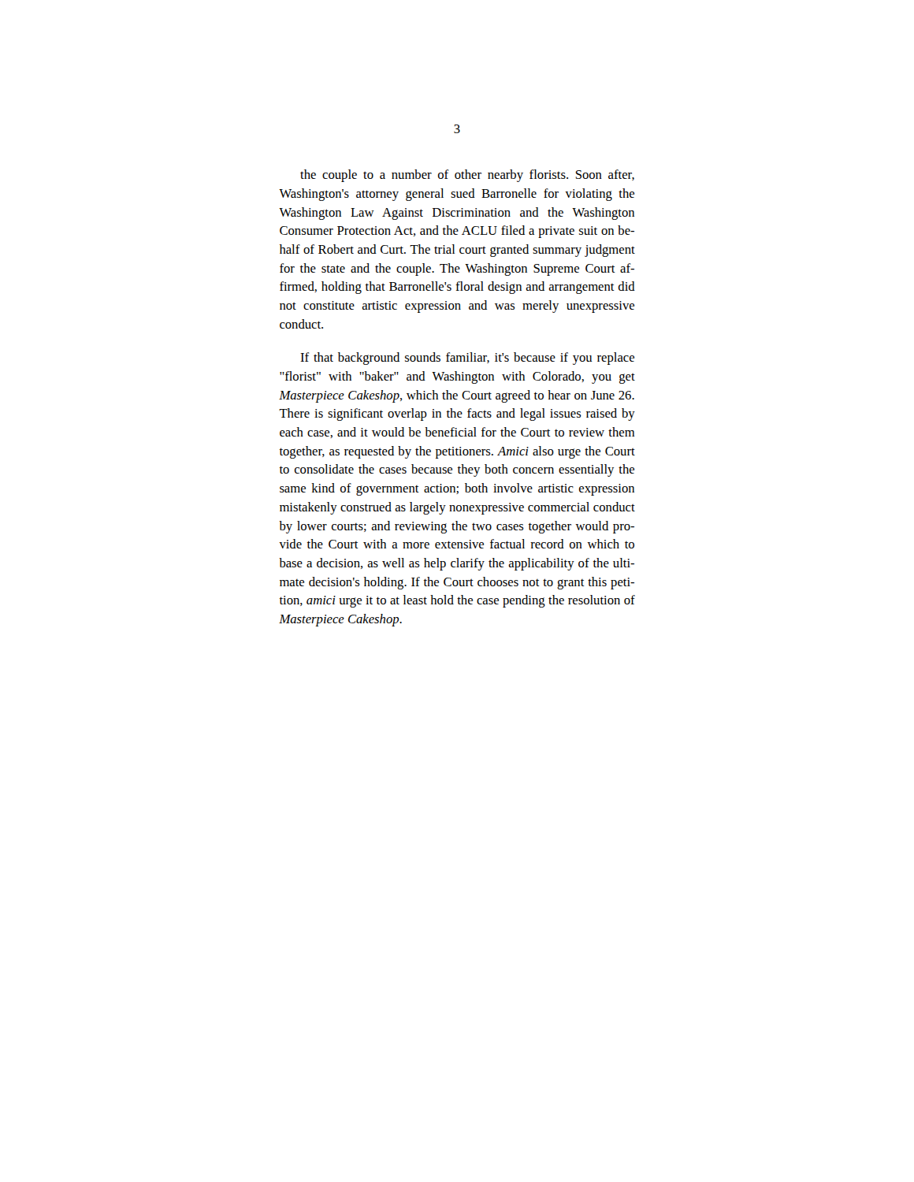3
the couple to a number of other nearby florists. Soon after, Washington's attorney general sued Barronelle for violating the Washington Law Against Discrimination and the Washington Consumer Protection Act, and the ACLU filed a private suit on behalf of Robert and Curt. The trial court granted summary judgment for the state and the couple. The Washington Supreme Court affirmed, holding that Barronelle's floral design and arrangement did not constitute artistic expression and was merely unexpressive conduct.
If that background sounds familiar, it's because if you replace "florist" with "baker" and Washington with Colorado, you get Masterpiece Cakeshop, which the Court agreed to hear on June 26. There is significant overlap in the facts and legal issues raised by each case, and it would be beneficial for the Court to review them together, as requested by the petitioners. Amici also urge the Court to consolidate the cases because they both concern essentially the same kind of government action; both involve artistic expression mistakenly construed as largely nonexpressive commercial conduct by lower courts; and reviewing the two cases together would provide the Court with a more extensive factual record on which to base a decision, as well as help clarify the applicability of the ultimate decision's holding. If the Court chooses not to grant this petition, amici urge it to at least hold the case pending the resolution of Masterpiece Cakeshop.